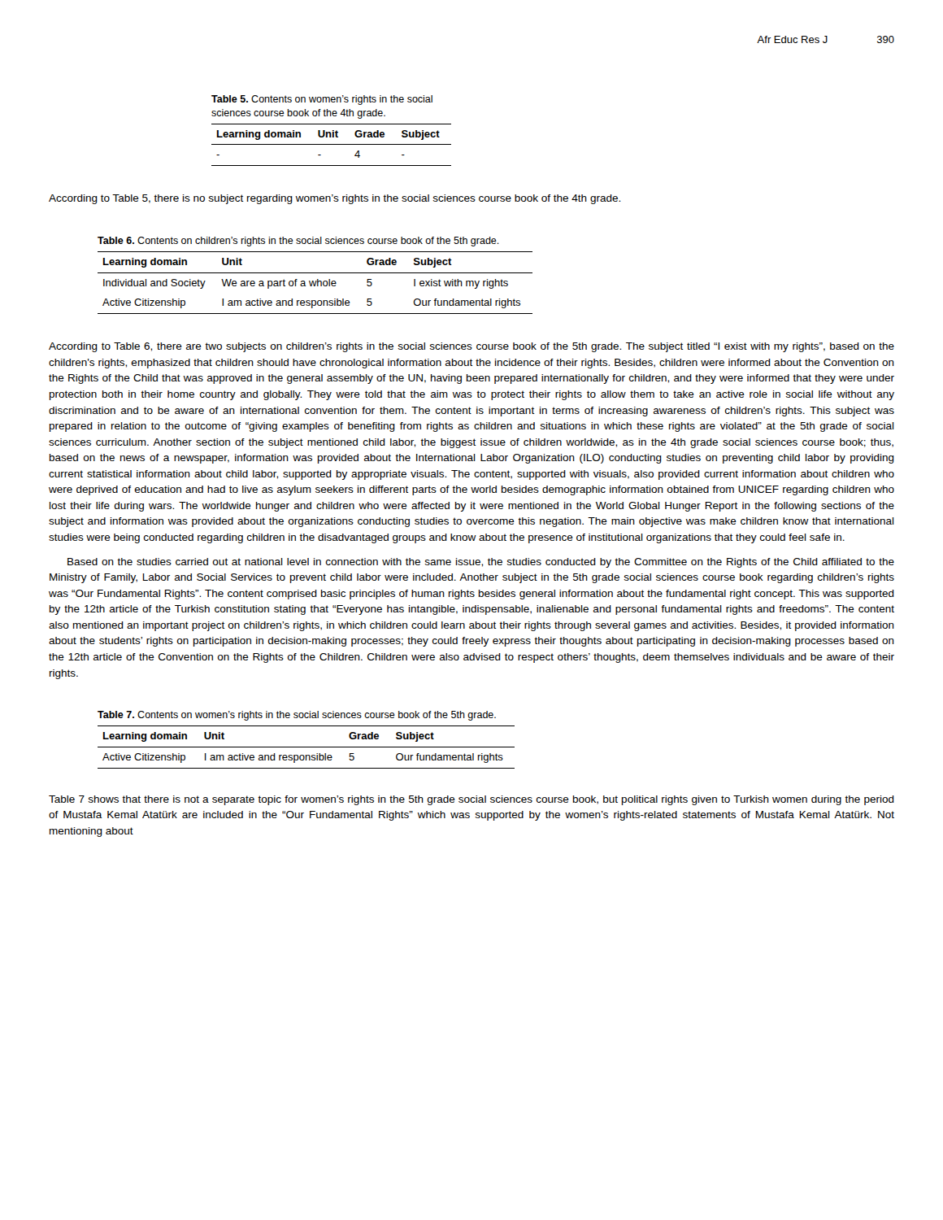Afr Educ Res J 390
Table 5. Contents on women’s rights in the social sciences course book of the 4th grade.
| Learning domain | Unit | Grade | Subject |
| --- | --- | --- | --- |
| - | - | 4 | - |
According to Table 5, there is no subject regarding women’s rights in the social sciences course book of the 4th grade.
Table 6. Contents on children’s rights in the social sciences course book of the 5th grade.
| Learning domain | Unit | Grade | Subject |
| --- | --- | --- | --- |
| Individual and Society | We are a part of a whole | 5 | I exist with my rights |
| Active Citizenship | I am active and responsible | 5 | Our fundamental rights |
According to Table 6, there are two subjects on children’s rights in the social sciences course book of the 5th grade. The subject titled “I exist with my rights”, based on the children's rights, emphasized that children should have chronological information about the incidence of their rights. Besides, children were informed about the Convention on the Rights of the Child that was approved in the general assembly of the UN, having been prepared internationally for children, and they were informed that they were under protection both in their home country and globally. They were told that the aim was to protect their rights to allow them to take an active role in social life without any discrimination and to be aware of an international convention for them. The content is important in terms of increasing awareness of children’s rights. This subject was prepared in relation to the outcome of “giving examples of benefiting from rights as children and situations in which these rights are violated” at the 5th grade of social sciences curriculum. Another section of the subject mentioned child labor, the biggest issue of children worldwide, as in the 4th grade social sciences course book; thus, based on the news of a newspaper, information was provided about the International Labor Organization (ILO) conducting studies on preventing child labor by providing current statistical information about child labor, supported by appropriate visuals. The content, supported with visuals, also provided current information about children who were deprived of education and had to live as asylum seekers in different parts of the world besides demographic information obtained from UNICEF regarding children who lost their life during wars. The worldwide hunger and children who were affected by it were mentioned in the World Global Hunger Report in the following sections of the subject and information was provided about the organizations conducting studies to overcome this negation. The main objective was make children know that international studies were being conducted regarding children in the disadvantaged groups and know about the presence of institutional organizations that they could feel safe in.
Based on the studies carried out at national level in connection with the same issue, the studies conducted by the Committee on the Rights of the Child affiliated to the Ministry of Family, Labor and Social Services to prevent child labor were included. Another subject in the 5th grade social sciences course book regarding children’s rights was “Our Fundamental Rights”. The content comprised basic principles of human rights besides general information about the fundamental right concept. This was supported by the 12th article of the Turkish constitution stating that “Everyone has intangible, indispensable, inalienable and personal fundamental rights and freedoms”. The content also mentioned an important project on children’s rights, in which children could learn about their rights through several games and activities. Besides, it provided information about the students’ rights on participation in decision-making processes; they could freely express their thoughts about participating in decision-making processes based on the 12th article of the Convention on the Rights of the Children. Children were also advised to respect others’ thoughts, deem themselves individuals and be aware of their rights.
Table 7. Contents on women’s rights in the social sciences course book of the 5th grade.
| Learning domain | Unit | Grade | Subject |
| --- | --- | --- | --- |
| Active Citizenship | I am active and responsible | 5 | Our fundamental rights |
Table 7 shows that there is not a separate topic for women’s rights in the 5th grade social sciences course book, but political rights given to Turkish women during the period of Mustafa Kemal Atatürk are included in the “Our Fundamental Rights” which was supported by the women’s rights-related statements of Mustafa Kemal Atatürk. Not mentioning about